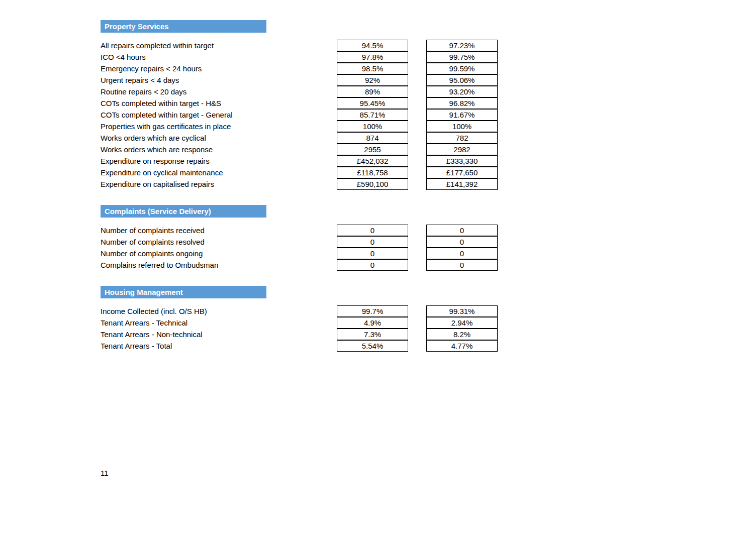Property Services
| All repairs completed within target | 94.5% | | 97.23% |
| ICO <4 hours | 97.8% | | 99.75% |
| Emergency repairs < 24 hours | 98.5% | | 99.59% |
| Urgent repairs < 4 days | 92% | | 95.06% |
| Routine repairs < 20 days | 89% | | 93.20% |
| COTs completed within target - H&S | 95.45% | | 96.82% |
| COTs completed within target - General | 85.71% | | 91.67% |
| Properties with gas certificates in place | 100% | | 100% |
| Works orders which are cyclical | 874 | | 782 |
| Works orders which are response | 2955 | | 2982 |
| Expenditure on response repairs | £452,032 | | £333,330 |
| Expenditure on cyclical maintenance | £118,758 | | £177,650 |
| Expenditure on capitalised repairs | £590,100 | | £141,392 |
Complaints (Service Delivery)
| Number of complaints received | 0 | | 0 |
| Number of complaints resolved | 0 | | 0 |
| Number of complaints ongoing | 0 | | 0 |
| Complains referred to Ombudsman | 0 | | 0 |
Housing Management
| Income Collected (incl. O/S HB) | 99.7% | | 99.31% |
| Tenant Arrears - Technical | 4.9% | | 2.94% |
| Tenant Arrears - Non-technical | 7.3% | | 8.2% |
| Tenant Arrears - Total | 5.54% | | 4.77% |
11